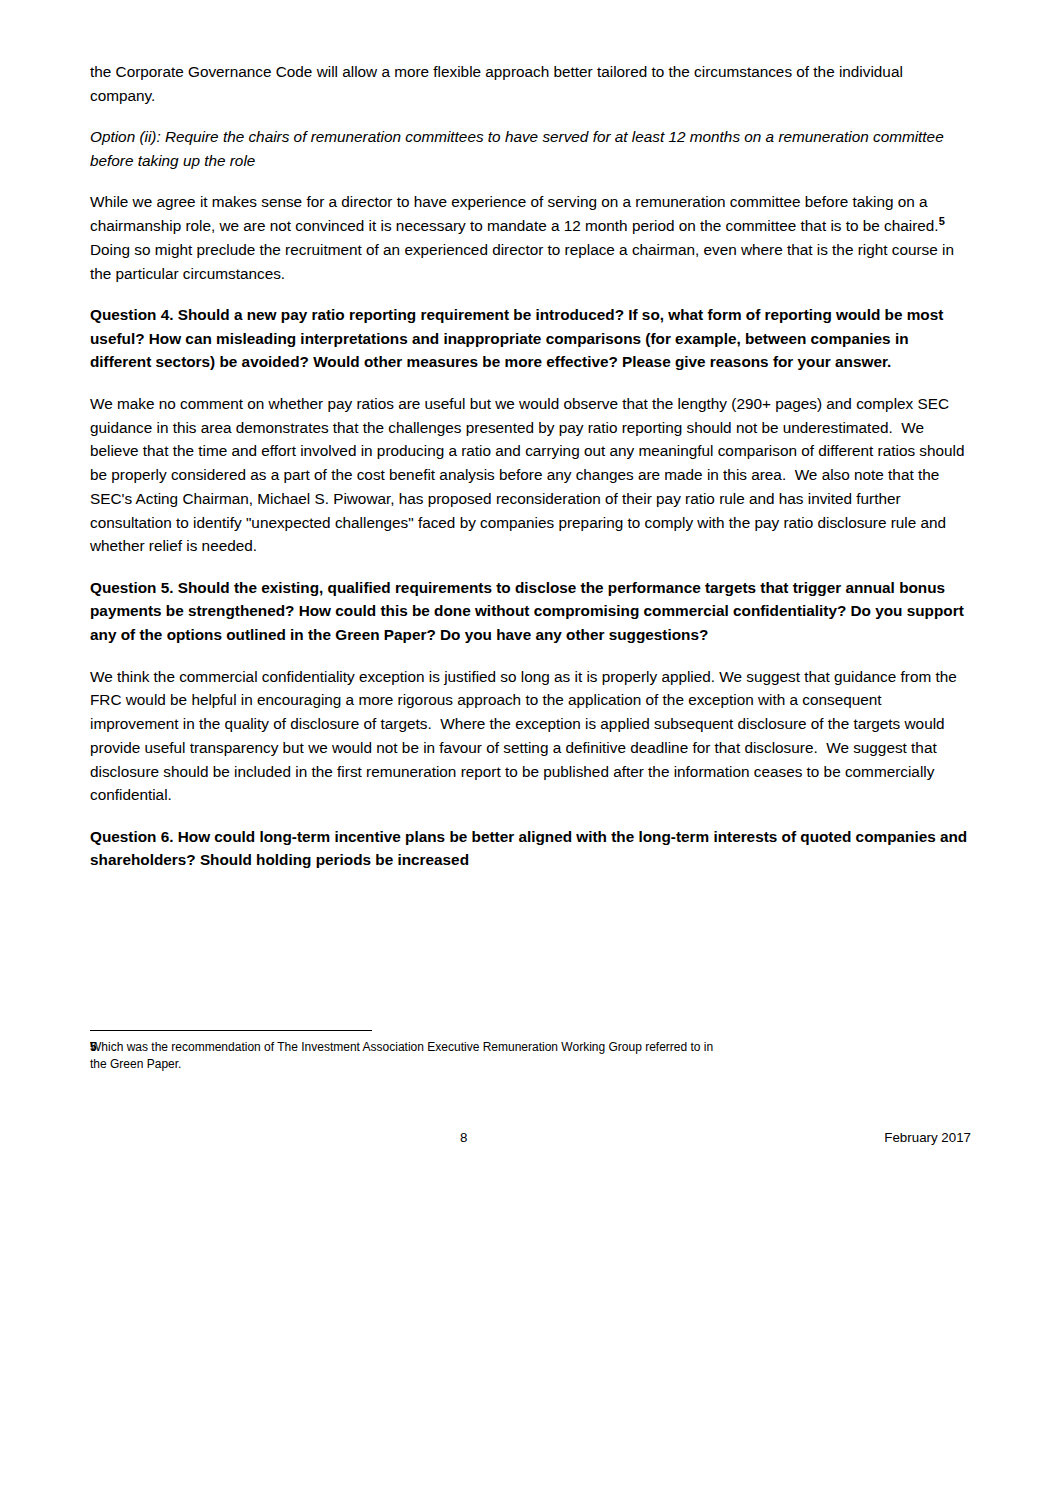the Corporate Governance Code will allow a more flexible approach better tailored to the circumstances of the individual company.
Option (ii): Require the chairs of remuneration committees to have served for at least 12 months on a remuneration committee before taking up the role
While we agree it makes sense for a director to have experience of serving on a remuneration committee before taking on a chairmanship role, we are not convinced it is necessary to mandate a 12 month period on the committee that is to be chaired.5 Doing so might preclude the recruitment of an experienced director to replace a chairman, even where that is the right course in the particular circumstances.
Question 4. Should a new pay ratio reporting requirement be introduced? If so, what form of reporting would be most useful? How can misleading interpretations and inappropriate comparisons (for example, between companies in different sectors) be avoided? Would other measures be more effective? Please give reasons for your answer.
We make no comment on whether pay ratios are useful but we would observe that the lengthy (290+ pages) and complex SEC guidance in this area demonstrates that the challenges presented by pay ratio reporting should not be underestimated. We believe that the time and effort involved in producing a ratio and carrying out any meaningful comparison of different ratios should be properly considered as a part of the cost benefit analysis before any changes are made in this area. We also note that the SEC's Acting Chairman, Michael S. Piwowar, has proposed reconsideration of their pay ratio rule and has invited further consultation to identify "unexpected challenges" faced by companies preparing to comply with the pay ratio disclosure rule and whether relief is needed.
Question 5. Should the existing, qualified requirements to disclose the performance targets that trigger annual bonus payments be strengthened? How could this be done without compromising commercial confidentiality? Do you support any of the options outlined in the Green Paper? Do you have any other suggestions?
We think the commercial confidentiality exception is justified so long as it is properly applied. We suggest that guidance from the FRC would be helpful in encouraging a more rigorous approach to the application of the exception with a consequent improvement in the quality of disclosure of targets. Where the exception is applied subsequent disclosure of the targets would provide useful transparency but we would not be in favour of setting a definitive deadline for that disclosure. We suggest that disclosure should be included in the first remuneration report to be published after the information ceases to be commercially confidential.
Question 6. How could long-term incentive plans be better aligned with the long-term interests of quoted companies and shareholders? Should holding periods be increased
5 Which was the recommendation of The Investment Association Executive Remuneration Working Group referred to in
the Green Paper.
8 February 2017